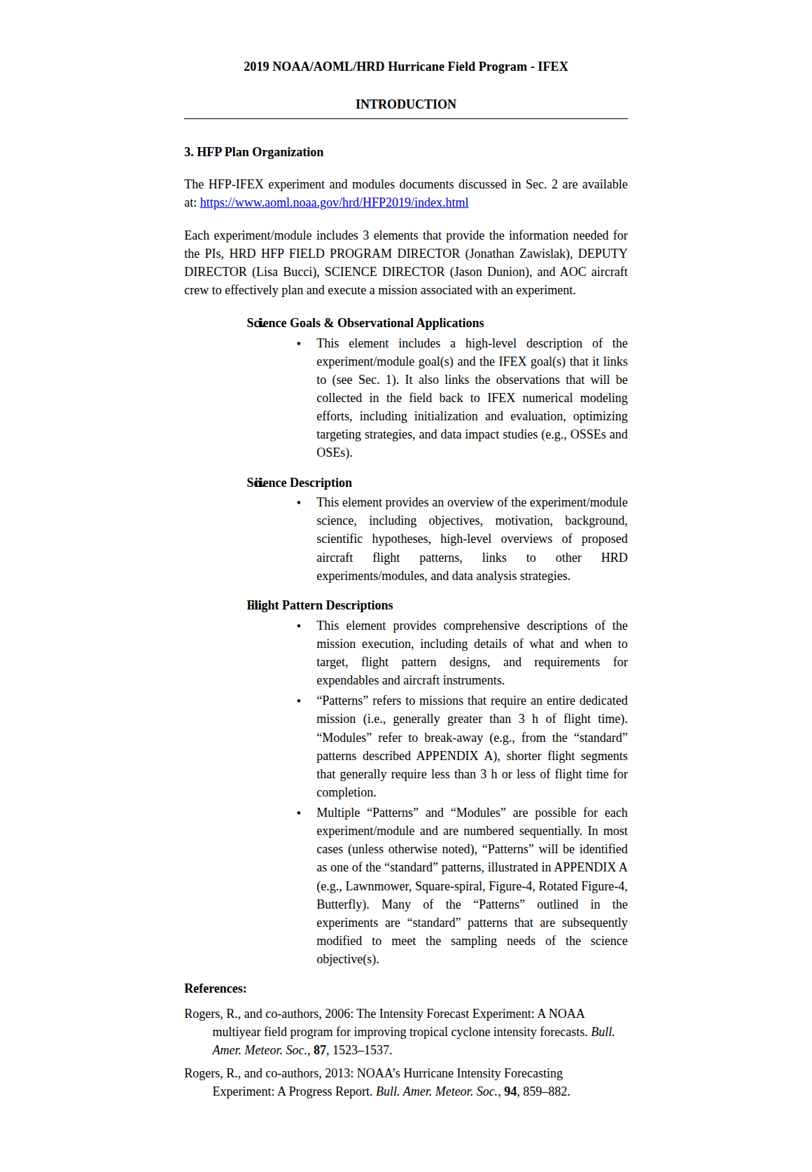2019 NOAA/AOML/HRD Hurricane Field Program - IFEX
INTRODUCTION
3. HFP Plan Organization
The HFP-IFEX experiment and modules documents discussed in Sec. 2 are available at: https://www.aoml.noaa.gov/hrd/HFP2019/index.html
Each experiment/module includes 3 elements that provide the information needed for the PIs, HRD HFP FIELD PROGRAM DIRECTOR (Jonathan Zawislak), DEPUTY DIRECTOR (Lisa Bucci), SCIENCE DIRECTOR (Jason Dunion), and AOC aircraft crew to effectively plan and execute a mission associated with an experiment.
i. Science Goals & Observational Applications
This element includes a high-level description of the experiment/module goal(s) and the IFEX goal(s) that it links to (see Sec. 1). It also links the observations that will be collected in the field back to IFEX numerical modeling efforts, including initialization and evaluation, optimizing targeting strategies, and data impact studies (e.g., OSSEs and OSEs).
ii. Science Description
This element provides an overview of the experiment/module science, including objectives, motivation, background, scientific hypotheses, high-level overviews of proposed aircraft flight patterns, links to other HRD experiments/modules, and data analysis strategies.
iii. Flight Pattern Descriptions
This element provides comprehensive descriptions of the mission execution, including details of what and when to target, flight pattern designs, and requirements for expendables and aircraft instruments.
“Patterns” refers to missions that require an entire dedicated mission (i.e., generally greater than 3 h of flight time). “Modules” refer to break-away (e.g., from the “standard” patterns described APPENDIX A), shorter flight segments that generally require less than 3 h or less of flight time for completion.
Multiple “Patterns” and “Modules” are possible for each experiment/module and are numbered sequentially. In most cases (unless otherwise noted), “Patterns” will be identified as one of the “standard” patterns, illustrated in APPENDIX A (e.g., Lawnmower, Square-spiral, Figure-4, Rotated Figure-4, Butterfly). Many of the “Patterns” outlined in the experiments are “standard” patterns that are subsequently modified to meet the sampling needs of the science objective(s).
References:
Rogers, R., and co-authors, 2006: The Intensity Forecast Experiment: A NOAA multiyear field program for improving tropical cyclone intensity forecasts. Bull. Amer. Meteor. Soc., 87, 1523–1537.
Rogers, R., and co-authors, 2013: NOAA’s Hurricane Intensity Forecasting Experiment: A Progress Report. Bull. Amer. Meteor. Soc., 94, 859–882.